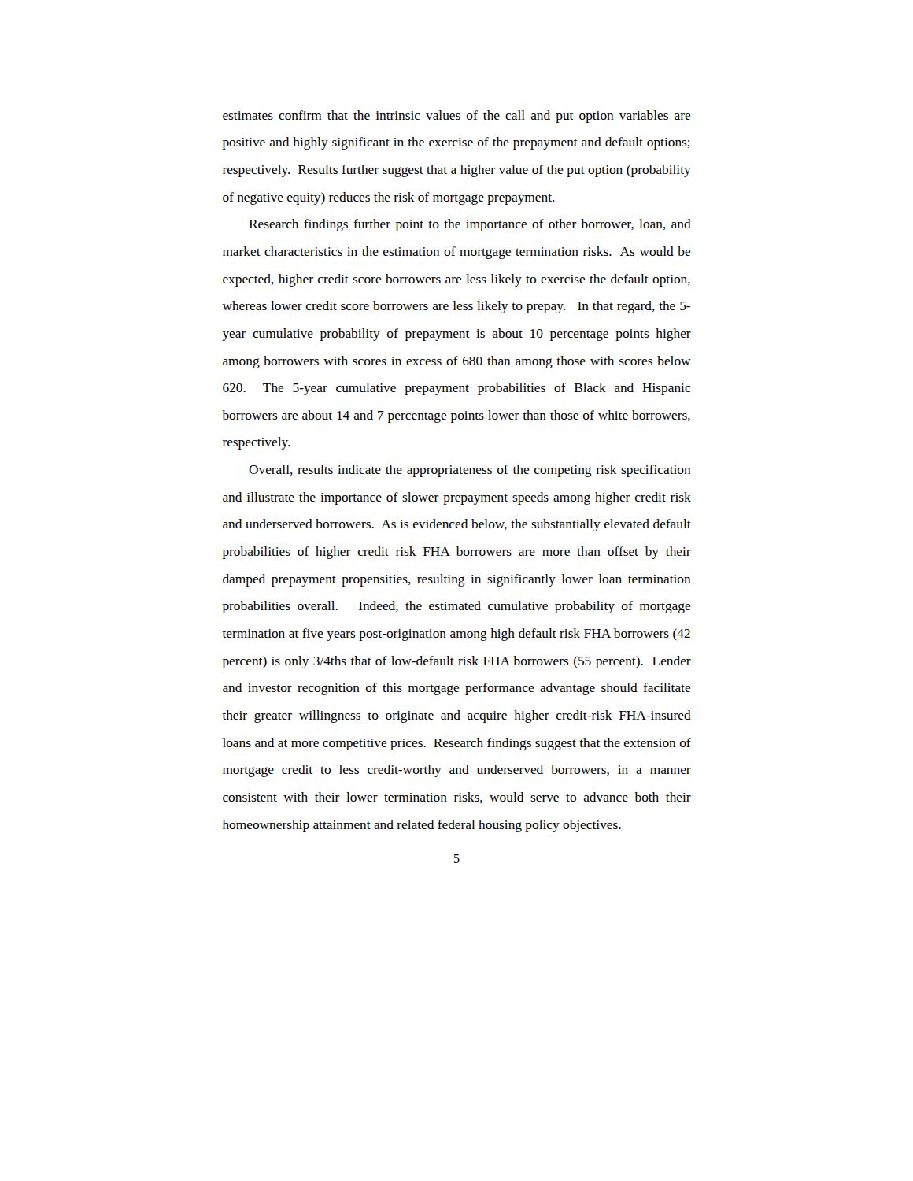estimates confirm that the intrinsic values of the call and put option variables are positive and highly significant in the exercise of the prepayment and default options; respectively. Results further suggest that a higher value of the put option (probability of negative equity) reduces the risk of mortgage prepayment.
Research findings further point to the importance of other borrower, loan, and market characteristics in the estimation of mortgage termination risks. As would be expected, higher credit score borrowers are less likely to exercise the default option, whereas lower credit score borrowers are less likely to prepay. In that regard, the 5-year cumulative probability of prepayment is about 10 percentage points higher among borrowers with scores in excess of 680 than among those with scores below 620. The 5-year cumulative prepayment probabilities of Black and Hispanic borrowers are about 14 and 7 percentage points lower than those of white borrowers, respectively.
Overall, results indicate the appropriateness of the competing risk specification and illustrate the importance of slower prepayment speeds among higher credit risk and underserved borrowers. As is evidenced below, the substantially elevated default probabilities of higher credit risk FHA borrowers are more than offset by their damped prepayment propensities, resulting in significantly lower loan termination probabilities overall. Indeed, the estimated cumulative probability of mortgage termination at five years post-origination among high default risk FHA borrowers (42 percent) is only 3/4ths that of low-default risk FHA borrowers (55 percent). Lender and investor recognition of this mortgage performance advantage should facilitate their greater willingness to originate and acquire higher credit-risk FHA-insured loans and at more competitive prices. Research findings suggest that the extension of mortgage credit to less credit-worthy and underserved borrowers, in a manner consistent with their lower termination risks, would serve to advance both their homeownership attainment and related federal housing policy objectives.
5